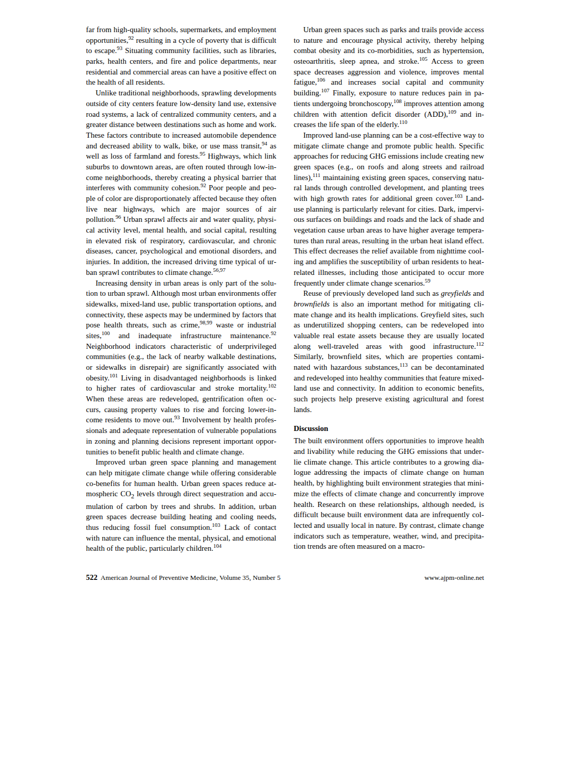far from high-quality schools, supermarkets, and employment opportunities,92 resulting in a cycle of poverty that is difficult to escape.93 Situating community facilities, such as libraries, parks, health centers, and fire and police departments, near residential and commercial areas can have a positive effect on the health of all residents.
Unlike traditional neighborhoods, sprawling developments outside of city centers feature low-density land use, extensive road systems, a lack of centralized community centers, and a greater distance between destinations such as home and work. These factors contribute to increased automobile dependence and decreased ability to walk, bike, or use mass transit,94 as well as loss of farmland and forests.95 Highways, which link suburbs to downtown areas, are often routed through low-income neighborhoods, thereby creating a physical barrier that interferes with community cohesion.92 Poor people and people of color are disproportionately affected because they often live near highways, which are major sources of air pollution.96 Urban sprawl affects air and water quality, physical activity level, mental health, and social capital, resulting in elevated risk of respiratory, cardiovascular, and chronic diseases, cancer, psychological and emotional disorders, and injuries. In addition, the increased driving time typical of urban sprawl contributes to climate change.56,97
Increasing density in urban areas is only part of the solution to urban sprawl. Although most urban environments offer sidewalks, mixed-land use, public transportation options, and connectivity, these aspects may be undermined by factors that pose health threats, such as crime,98,99 waste or industrial sites,100 and inadequate infrastructure maintenance.92 Neighborhood indicators characteristic of underprivileged communities (e.g., the lack of nearby walkable destinations, or sidewalks in disrepair) are significantly associated with obesity.101 Living in disadvantaged neighborhoods is linked to higher rates of cardiovascular and stroke mortality.102 When these areas are redeveloped, gentrification often occurs, causing property values to rise and forcing lower-income residents to move out.93 Involvement by health professionals and adequate representation of vulnerable populations in zoning and planning decisions represent important opportunities to benefit public health and climate change.
Improved urban green space planning and management can help mitigate climate change while offering considerable co-benefits for human health. Urban green spaces reduce atmospheric CO2 levels through direct sequestration and accumulation of carbon by trees and shrubs. In addition, urban green spaces decrease building heating and cooling needs, thus reducing fossil fuel consumption.103 Lack of contact with nature can influence the mental, physical, and emotional health of the public, particularly children.104
Urban green spaces such as parks and trails provide access to nature and encourage physical activity, thereby helping combat obesity and its co-morbidities, such as hypertension, osteoarthritis, sleep apnea, and stroke.105 Access to green space decreases aggression and violence, improves mental fatigue,106 and increases social capital and community building.107 Finally, exposure to nature reduces pain in patients undergoing bronchoscopy,108 improves attention among children with attention deficit disorder (ADD),109 and increases the life span of the elderly.110
Improved land-use planning can be a cost-effective way to mitigate climate change and promote public health. Specific approaches for reducing GHG emissions include creating new green spaces (e.g., on roofs and along streets and railroad lines),111 maintaining existing green spaces, conserving natural lands through controlled development, and planting trees with high growth rates for additional green cover.103 Land-use planning is particularly relevant for cities. Dark, impervious surfaces on buildings and roads and the lack of shade and vegetation cause urban areas to have higher average temperatures than rural areas, resulting in the urban heat island effect. This effect decreases the relief available from nighttime cooling and amplifies the susceptibility of urban residents to heat-related illnesses, including those anticipated to occur more frequently under climate change scenarios.59
Reuse of previously developed land such as greyfields and brownfields is also an important method for mitigating climate change and its health implications. Greyfield sites, such as underutilized shopping centers, can be redeveloped into valuable real estate assets because they are usually located along well-traveled areas with good infrastructure.112 Similarly, brownfield sites, which are properties contaminated with hazardous substances,113 can be decontaminated and redeveloped into healthy communities that feature mixed-land use and connectivity. In addition to economic benefits, such projects help preserve existing agricultural and forest lands.
Discussion
The built environment offers opportunities to improve health and livability while reducing the GHG emissions that underlie climate change. This article contributes to a growing dialogue addressing the impacts of climate change on human health, by highlighting built environment strategies that minimize the effects of climate change and concurrently improve health. Research on these relationships, although needed, is difficult because built environment data are infrequently collected and usually local in nature. By contrast, climate change indicators such as temperature, weather, wind, and precipitation trends are often measured on a macro-
522 American Journal of Preventive Medicine, Volume 35, Number 5
www.ajpm-online.net